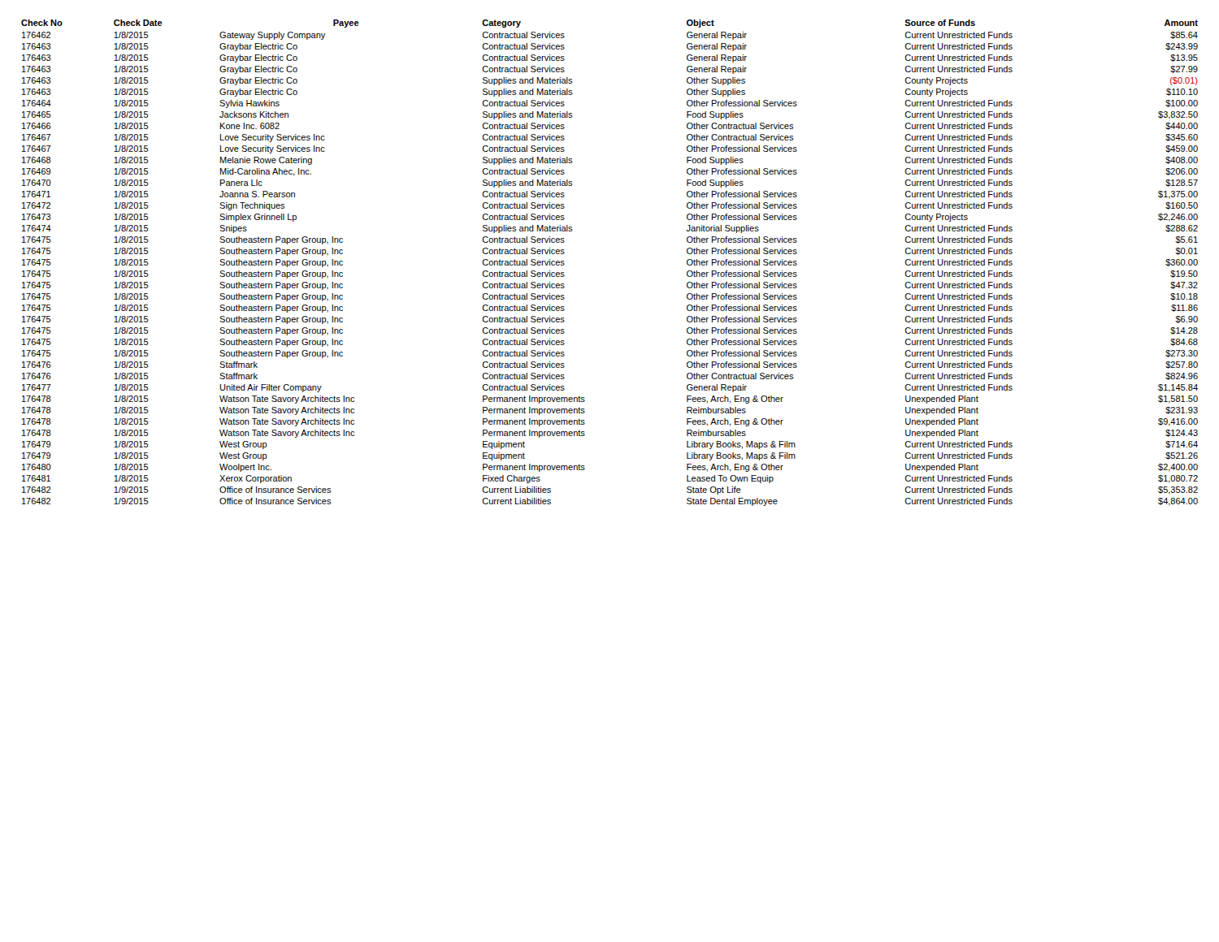| Check No | Check Date | Payee | Category | Object | Source of Funds | Amount |
| --- | --- | --- | --- | --- | --- | --- |
| 176462 | 1/8/2015 | Gateway Supply Company | Contractual Services | General Repair | Current Unrestricted Funds | $85.64 |
| 176463 | 1/8/2015 | Graybar Electric Co | Contractual Services | General Repair | Current Unrestricted Funds | $243.99 |
| 176463 | 1/8/2015 | Graybar Electric Co | Contractual Services | General Repair | Current Unrestricted Funds | $13.95 |
| 176463 | 1/8/2015 | Graybar Electric Co | Contractual Services | General Repair | Current Unrestricted Funds | $27.99 |
| 176463 | 1/8/2015 | Graybar Electric Co | Supplies and Materials | Other Supplies | County Projects | ($0.01) |
| 176463 | 1/8/2015 | Graybar Electric Co | Supplies and Materials | Other Supplies | County Projects | $110.10 |
| 176464 | 1/8/2015 | Sylvia Hawkins | Contractual Services | Other Professional Services | Current Unrestricted Funds | $100.00 |
| 176465 | 1/8/2015 | Jacksons Kitchen | Supplies and Materials | Food Supplies | Current Unrestricted Funds | $3,832.50 |
| 176466 | 1/8/2015 | Kone Inc. 6082 | Contractual Services | Other Contractual Services | Current Unrestricted Funds | $440.00 |
| 176467 | 1/8/2015 | Love Security Services Inc | Contractual Services | Other Contractual Services | Current Unrestricted Funds | $345.60 |
| 176467 | 1/8/2015 | Love Security Services Inc | Contractual Services | Other Professional Services | Current Unrestricted Funds | $459.00 |
| 176468 | 1/8/2015 | Melanie Rowe Catering | Supplies and Materials | Food Supplies | Current Unrestricted Funds | $408.00 |
| 176469 | 1/8/2015 | Mid-Carolina Ahec, Inc. | Contractual Services | Other Professional Services | Current Unrestricted Funds | $206.00 |
| 176470 | 1/8/2015 | Panera Llc | Supplies and Materials | Food Supplies | Current Unrestricted Funds | $128.57 |
| 176471 | 1/8/2015 | Joanna S. Pearson | Contractual Services | Other Professional Services | Current Unrestricted Funds | $1,375.00 |
| 176472 | 1/8/2015 | Sign Techniques | Contractual Services | Other Professional Services | Current Unrestricted Funds | $160.50 |
| 176473 | 1/8/2015 | Simplex Grinnell Lp | Contractual Services | Other Professional Services | County Projects | $2,246.00 |
| 176474 | 1/8/2015 | Snipes | Supplies and Materials | Janitorial Supplies | Current Unrestricted Funds | $288.62 |
| 176475 | 1/8/2015 | Southeastern Paper Group, Inc | Contractual Services | Other Professional Services | Current Unrestricted Funds | $5.61 |
| 176475 | 1/8/2015 | Southeastern Paper Group, Inc | Contractual Services | Other Professional Services | Current Unrestricted Funds | $0.01 |
| 176475 | 1/8/2015 | Southeastern Paper Group, Inc | Contractual Services | Other Professional Services | Current Unrestricted Funds | $360.00 |
| 176475 | 1/8/2015 | Southeastern Paper Group, Inc | Contractual Services | Other Professional Services | Current Unrestricted Funds | $19.50 |
| 176475 | 1/8/2015 | Southeastern Paper Group, Inc | Contractual Services | Other Professional Services | Current Unrestricted Funds | $47.32 |
| 176475 | 1/8/2015 | Southeastern Paper Group, Inc | Contractual Services | Other Professional Services | Current Unrestricted Funds | $10.18 |
| 176475 | 1/8/2015 | Southeastern Paper Group, Inc | Contractual Services | Other Professional Services | Current Unrestricted Funds | $11.86 |
| 176475 | 1/8/2015 | Southeastern Paper Group, Inc | Contractual Services | Other Professional Services | Current Unrestricted Funds | $6.90 |
| 176475 | 1/8/2015 | Southeastern Paper Group, Inc | Contractual Services | Other Professional Services | Current Unrestricted Funds | $14.28 |
| 176475 | 1/8/2015 | Southeastern Paper Group, Inc | Contractual Services | Other Professional Services | Current Unrestricted Funds | $84.68 |
| 176475 | 1/8/2015 | Southeastern Paper Group, Inc | Contractual Services | Other Professional Services | Current Unrestricted Funds | $273.30 |
| 176476 | 1/8/2015 | Staffmark | Contractual Services | Other Professional Services | Current Unrestricted Funds | $257.80 |
| 176476 | 1/8/2015 | Staffmark | Contractual Services | Other Contractual Services | Current Unrestricted Funds | $824.96 |
| 176477 | 1/8/2015 | United Air Filter Company | Contractual Services | General Repair | Current Unrestricted Funds | $1,145.84 |
| 176478 | 1/8/2015 | Watson Tate Savory Architects Inc | Permanent Improvements | Fees, Arch, Eng & Other | Unexpended Plant | $1,581.50 |
| 176478 | 1/8/2015 | Watson Tate Savory Architects Inc | Permanent Improvements | Reimbursables | Unexpended Plant | $231.93 |
| 176478 | 1/8/2015 | Watson Tate Savory Architects Inc | Permanent Improvements | Fees, Arch, Eng & Other | Unexpended Plant | $9,416.00 |
| 176478 | 1/8/2015 | Watson Tate Savory Architects Inc | Permanent Improvements | Reimbursables | Unexpended Plant | $124.43 |
| 176479 | 1/8/2015 | West Group | Equipment | Library Books, Maps & Film | Current Unrestricted Funds | $714.64 |
| 176479 | 1/8/2015 | West Group | Equipment | Library Books, Maps & Film | Current Unrestricted Funds | $521.26 |
| 176480 | 1/8/2015 | Woolpert Inc. | Permanent Improvements | Fees, Arch, Eng & Other | Unexpended Plant | $2,400.00 |
| 176481 | 1/8/2015 | Xerox Corporation | Fixed Charges | Leased To Own Equip | Current Unrestricted Funds | $1,080.72 |
| 176482 | 1/9/2015 | Office of Insurance Services | Current Liabilities | State Opt Life | Current Unrestricted Funds | $5,353.82 |
| 176482 | 1/9/2015 | Office of Insurance Services | Current Liabilities | State Dental Employee | Current Unrestricted Funds | $4,864.00 |